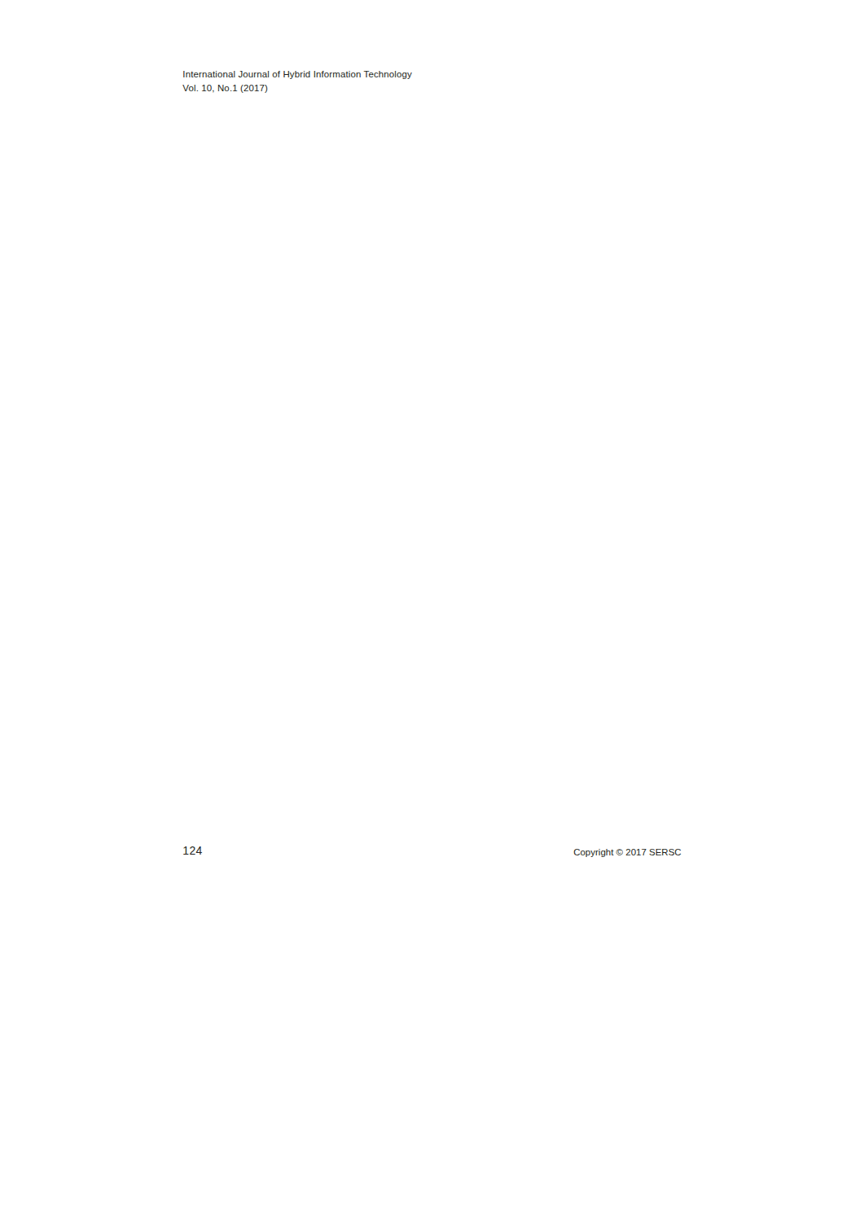International Journal of Hybrid Information Technology Vol. 10, No.1 (2017)
124
Copyright © 2017 SERSC